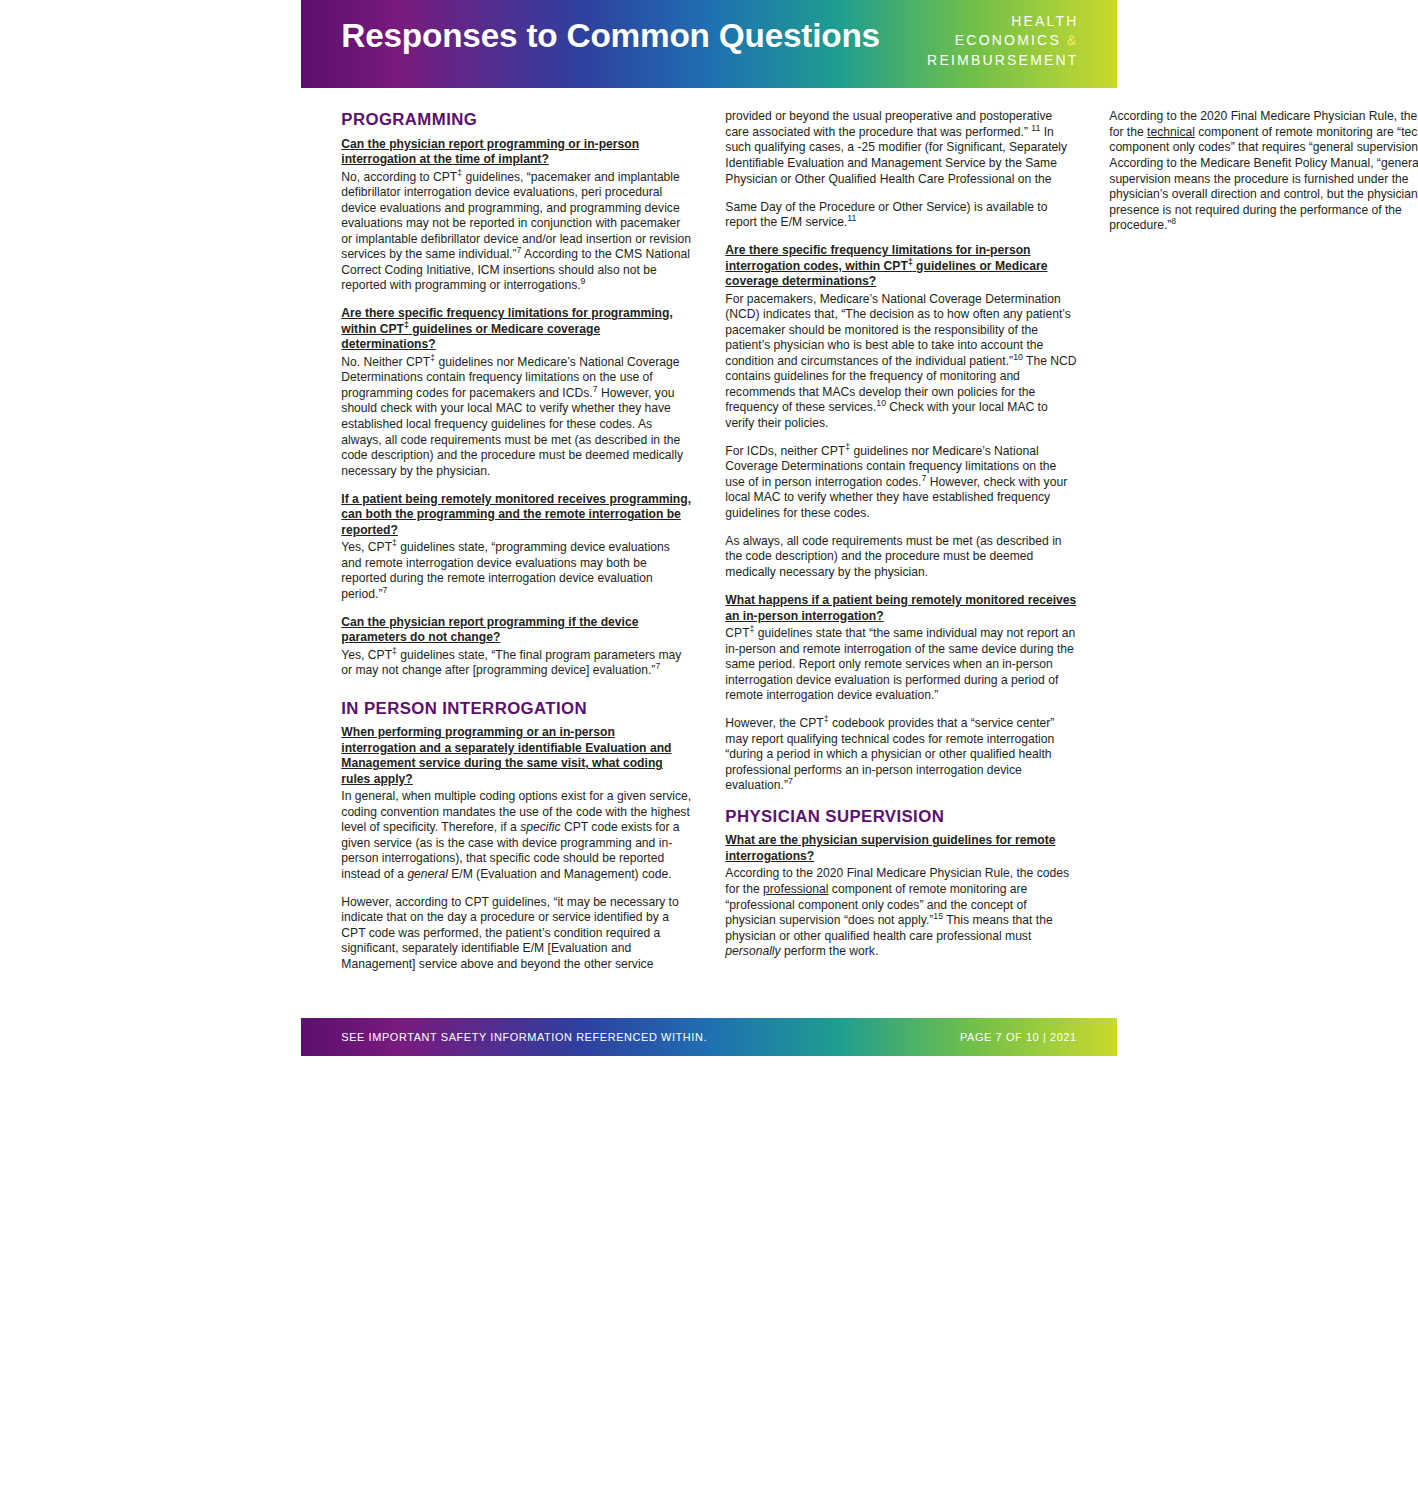Responses to Common Questions
HEALTH
ECONOMICS &
REIMBURSEMENT
PROGRAMMING
Can the physician report programming or in-person interrogation at the time of implant?
No, according to CPT‡ guidelines, “pacemaker and implantable defibrillator interrogation device evaluations, peri procedural device evaluations and programming, and programming device evaluations may not be reported in conjunction with pacemaker or implantable defibrillator device and/or lead insertion or revision services by the same individual.”7 According to the CMS National Correct Coding Initiative, ICM insertions should also not be reported with programming or interrogations.9
Are there specific frequency limitations for programming, within CPT‡ guidelines or Medicare coverage determinations?
No. Neither CPT‡ guidelines nor Medicare’s National Coverage Determinations contain frequency limitations on the use of programming codes for pacemakers and ICDs.7 However, you should check with your local MAC to verify whether they have established local frequency guidelines for these codes. As always, all code requirements must be met (as described in the code description) and the procedure must be deemed medically necessary by the physician.
If a patient being remotely monitored receives programming, can both the programming and the remote interrogation be reported?
Yes, CPT‡ guidelines state, “programming device evaluations and remote interrogation device evaluations may both be reported during the remote interrogation device evaluation period.”7
Can the physician report programming if the device parameters do not change?
Yes, CPT‡ guidelines state, “The final program parameters may or may not change after [programming device] evaluation.”7
IN PERSON INTERROGATION
When performing programming or an in-person interrogation and a separately identifiable Evaluation and Management service during the same visit, what coding rules apply?
In general, when multiple coding options exist for a given service, coding convention mandates the use of the code with the highest level of specificity. Therefore, if a specific CPT code exists for a given service (as is the case with device programming and in-person interrogations), that specific code should be reported instead of a general E/M (Evaluation and Management) code.
However, according to CPT guidelines, “it may be necessary to indicate that on the day a procedure or service identified by a CPT code was performed, the patient’s condition required a significant, separately identifiable E/M [Evaluation and Management] service above and beyond the other service provided or beyond the usual preoperative and postoperative care associated with the procedure that was performed.” 11 In such qualifying cases, a -25 modifier (for Significant, Separately Identifiable Evaluation and Management Service by the Same Physician or Other Qualified Health Care Professional on the
Same Day of the Procedure or Other Service) is available to report the E/M service.11
Are there specific frequency limitations for in-person interrogation codes, within CPT‡ guidelines or Medicare coverage determinations?
For pacemakers, Medicare’s National Coverage Determination (NCD) indicates that, “The decision as to how often any patient’s pacemaker should be monitored is the responsibility of the patient’s physician who is best able to take into account the condition and circumstances of the individual patient.”10 The NCD contains guidelines for the frequency of monitoring and recommends that MACs develop their own policies for the frequency of these services.10 Check with your local MAC to verify their policies.
For ICDs, neither CPT‡ guidelines nor Medicare’s National Coverage Determinations contain frequency limitations on the use of in person interrogation codes.7 However, check with your local MAC to verify whether they have established frequency guidelines for these codes.
As always, all code requirements must be met (as described in the code description) and the procedure must be deemed medically necessary by the physician.
What happens if a patient being remotely monitored receives an in-person interrogation?
CPT‡ guidelines state that “the same individual may not report an in-person and remote interrogation of the same device during the same period. Report only remote services when an in-person interrogation device evaluation is performed during a period of remote interrogation device evaluation.”
However, the CPT‡ codebook provides that a “service center” may report qualifying technical codes for remote interrogation “during a period in which a physician or other qualified health professional performs an in-person interrogation device evaluation.”7
PHYSICIAN SUPERVISION
What are the physician supervision guidelines for remote interrogations?
According to the 2020 Final Medicare Physician Rule, the codes for the professional component of remote monitoring are “professional component only codes” and the concept of physician supervision “does not apply.”15 This means that the physician or other qualified health care professional must personally perform the work.
According to the 2020 Final Medicare Physician Rule, the codes for the technical component of remote monitoring are “technical component only codes” that requires “general supervision.” 15 According to the Medicare Benefit Policy Manual, “general supervision means the procedure is furnished under the physician’s overall direction and control, but the physician’s presence is not required during the performance of the procedure.”8
SEE IMPORTANT SAFETY INFORMATION REFERENCED WITHIN.
PAGE 7 OF 10 | 2021